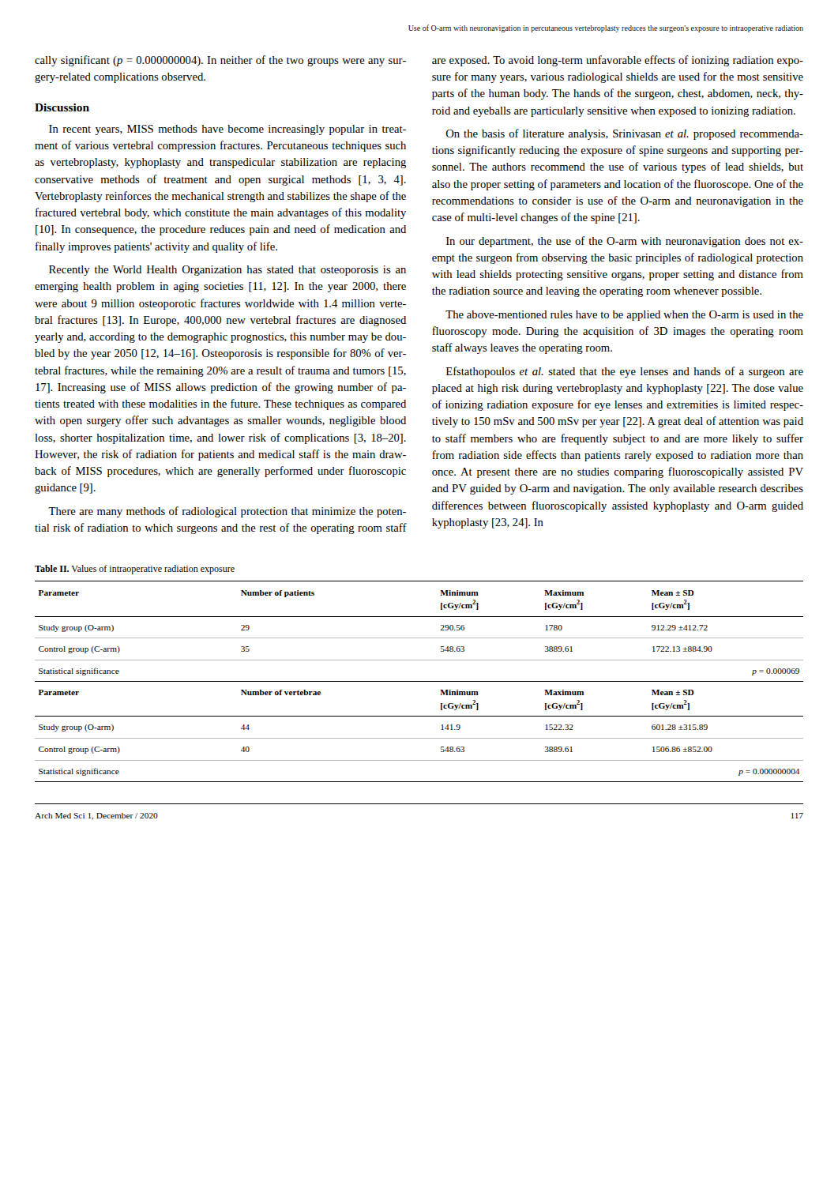Use of O-arm with neuronavigation in percutaneous vertebroplasty reduces the surgeon's exposure to intraoperative radiation
cally significant (p = 0.000000004). In neither of the two groups were any surgery-related complications observed.
Discussion
In recent years, MISS methods have become increasingly popular in treatment of various vertebral compression fractures. Percutaneous techniques such as vertebroplasty, kyphoplasty and transpedicular stabilization are replacing conservative methods of treatment and open surgical methods [1, 3, 4]. Vertebroplasty reinforces the mechanical strength and stabilizes the shape of the fractured vertebral body, which constitute the main advantages of this modality [10]. In consequence, the procedure reduces pain and need of medication and finally improves patients' activity and quality of life.
Recently the World Health Organization has stated that osteoporosis is an emerging health problem in aging societies [11, 12]. In the year 2000, there were about 9 million osteoporotic fractures worldwide with 1.4 million vertebral fractures [13]. In Europe, 400,000 new vertebral fractures are diagnosed yearly and, according to the demographic prognostics, this number may be doubled by the year 2050 [12, 14–16]. Osteoporosis is responsible for 80% of vertebral fractures, while the remaining 20% are a result of trauma and tumors [15, 17]. Increasing use of MISS allows prediction of the growing number of patients treated with these modalities in the future. These techniques as compared with open surgery offer such advantages as smaller wounds, negligible blood loss, shorter hospitalization time, and lower risk of complications [3, 18–20]. However, the risk of radiation for patients and medical staff is the main drawback of MISS procedures, which are generally performed under fluoroscopic guidance [9].
There are many methods of radiological protection that minimize the potential risk of radiation to which surgeons and the rest of the operating room staff are exposed. To avoid long-term unfavorable effects of ionizing radiation exposure for many years, various radiological shields are used for the most sensitive parts of the human body. The hands of the surgeon, chest, abdomen, neck, thyroid and eyeballs are particularly sensitive when exposed to ionizing radiation.
On the basis of literature analysis, Srinivasan et al. proposed recommendations significantly reducing the exposure of spine surgeons and supporting personnel. The authors recommend the use of various types of lead shields, but also the proper setting of parameters and location of the fluoroscope. One of the recommendations to consider is use of the O-arm and neuronavigation in the case of multi-level changes of the spine [21].
In our department, the use of the O-arm with neuronavigation does not exempt the surgeon from observing the basic principles of radiological protection with lead shields protecting sensitive organs, proper setting and distance from the radiation source and leaving the operating room whenever possible.
The above-mentioned rules have to be applied when the O-arm is used in the fluoroscopy mode. During the acquisition of 3D images the operating room staff always leaves the operating room.
Efstathopoulos et al. stated that the eye lenses and hands of a surgeon are placed at high risk during vertebroplasty and kyphoplasty [22]. The dose value of ionizing radiation exposure for eye lenses and extremities is limited respectively to 150 mSv and 500 mSv per year [22]. A great deal of attention was paid to staff members who are frequently subject to and are more likely to suffer from radiation side effects than patients rarely exposed to radiation more than once. At present there are no studies comparing fluoroscopically assisted PV and PV guided by O-arm and navigation. The only available research describes differences between fluoroscopically assisted kyphoplasty and O-arm guided kyphoplasty [23, 24]. In
Table II. Values of intraoperative radiation exposure
| Parameter | Number of patients | Minimum [cGy/cm 2 ] | Maximum [cGy/cm 2 ] | Mean ± SD [cGy/cm 2 ] |
| --- | --- | --- | --- | --- |
| Study group (O-arm) | 29 | 290.56 | 1780 | 912.29 ±412.72 |
| Control group (C-arm) | 35 | 548.63 | 3889.61 | 1722.13 ±884.90 |
| Statistical significance | | | | p = 0.000069 |
| Parameter | Number of vertebrae | Minimum [cGy/cm 2 ] | Maximum [cGy/cm 2 ] | Mean ± SD [cGy/cm 2 ] |
| Study group (O-arm) | 44 | 141.9 | 1522.32 | 601.28 ±315.89 |
| Control group (C-arm) | 40 | 548.63 | 3889.61 | 1506.86 ±852.00 |
| Statistical significance | | | | p = 0.000000004 |
Arch Med Sci 1, December / 2020 117